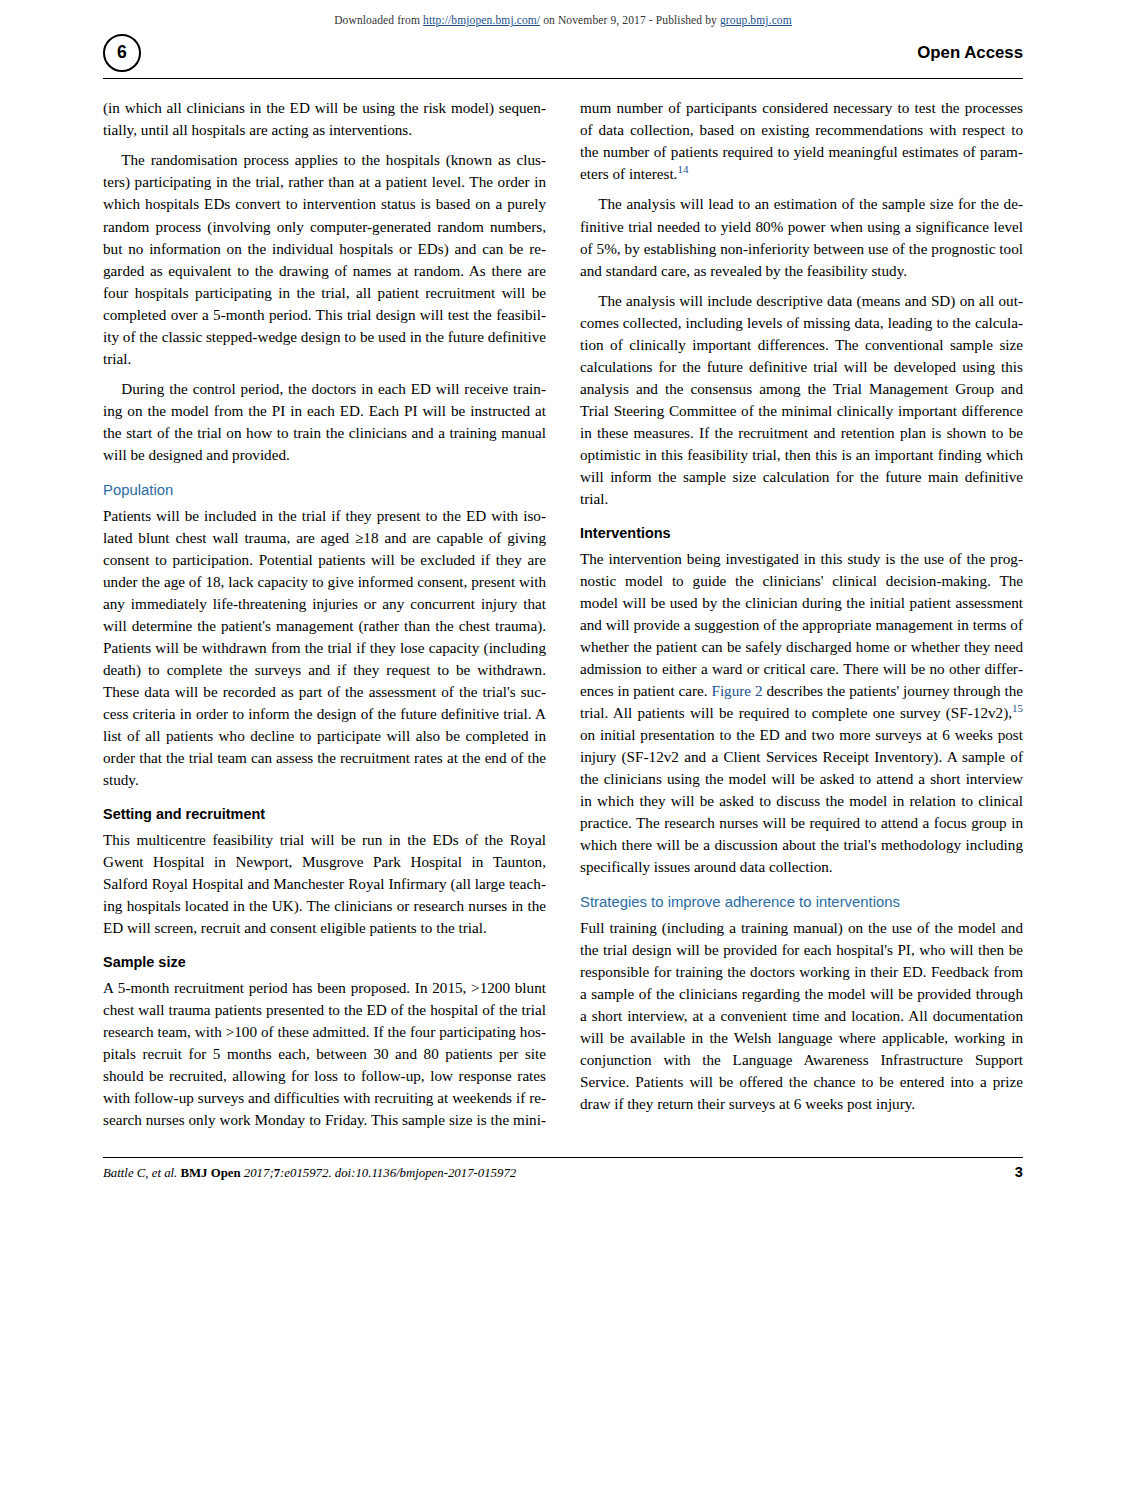Downloaded from http://bmjopen.bmj.com/ on November 9, 2017 - Published by group.bmj.com
6
Open Access
(in which all clinicians in the ED will be using the risk model) sequentially, until all hospitals are acting as interventions.
The randomisation process applies to the hospitals (known as clusters) participating in the trial, rather than at a patient level. The order in which hospitals EDs convert to intervention status is based on a purely random process (involving only computer-generated random numbers, but no information on the individual hospitals or EDs) and can be regarded as equivalent to the drawing of names at random. As there are four hospitals participating in the trial, all patient recruitment will be completed over a 5-month period. This trial design will test the feasibility of the classic stepped-wedge design to be used in the future definitive trial.
During the control period, the doctors in each ED will receive training on the model from the PI in each ED. Each PI will be instructed at the start of the trial on how to train the clinicians and a training manual will be designed and provided.
Population
Patients will be included in the trial if they present to the ED with isolated blunt chest wall trauma, are aged ≥18 and are capable of giving consent to participation. Potential patients will be excluded if they are under the age of 18, lack capacity to give informed consent, present with any immediately life-threatening injuries or any concurrent injury that will determine the patient's management (rather than the chest trauma). Patients will be withdrawn from the trial if they lose capacity (including death) to complete the surveys and if they request to be withdrawn. These data will be recorded as part of the assessment of the trial's success criteria in order to inform the design of the future definitive trial. A list of all patients who decline to participate will also be completed in order that the trial team can assess the recruitment rates at the end of the study.
Setting and recruitment
This multicentre feasibility trial will be run in the EDs of the Royal Gwent Hospital in Newport, Musgrove Park Hospital in Taunton, Salford Royal Hospital and Manchester Royal Infirmary (all large teaching hospitals located in the UK). The clinicians or research nurses in the ED will screen, recruit and consent eligible patients to the trial.
Sample size
A 5-month recruitment period has been proposed. In 2015, >1200 blunt chest wall trauma patients presented to the ED of the hospital of the trial research team, with >100 of these admitted. If the four participating hospitals recruit for 5 months each, between 30 and 80 patients per site should be recruited, allowing for loss to follow-up, low response rates with follow-up surveys and difficulties with recruiting at weekends if research nurses only work Monday to Friday. This sample size is the minimum number of participants considered necessary to test the processes of data collection, based on existing recommendations with respect to the number of patients required to yield meaningful estimates of parameters of interest.14
The analysis will lead to an estimation of the sample size for the definitive trial needed to yield 80% power when using a significance level of 5%, by establishing non-inferiority between use of the prognostic tool and standard care, as revealed by the feasibility study.
The analysis will include descriptive data (means and SD) on all outcomes collected, including levels of missing data, leading to the calculation of clinically important differences. The conventional sample size calculations for the future definitive trial will be developed using this analysis and the consensus among the Trial Management Group and Trial Steering Committee of the minimal clinically important difference in these measures. If the recruitment and retention plan is shown to be optimistic in this feasibility trial, then this is an important finding which will inform the sample size calculation for the future main definitive trial.
Interventions
The intervention being investigated in this study is the use of the prognostic model to guide the clinicians' clinical decision-making. The model will be used by the clinician during the initial patient assessment and will provide a suggestion of the appropriate management in terms of whether the patient can be safely discharged home or whether they need admission to either a ward or critical care. There will be no other differences in patient care. Figure 2 describes the patients' journey through the trial. All patients will be required to complete one survey (SF-12v2),15 on initial presentation to the ED and two more surveys at 6 weeks post injury (SF-12v2 and a Client Services Receipt Inventory). A sample of the clinicians using the model will be asked to attend a short interview in which they will be asked to discuss the model in relation to clinical practice. The research nurses will be required to attend a focus group in which there will be a discussion about the trial's methodology including specifically issues around data collection.
Strategies to improve adherence to interventions
Full training (including a training manual) on the use of the model and the trial design will be provided for each hospital's PI, who will then be responsible for training the doctors working in their ED. Feedback from a sample of the clinicians regarding the model will be provided through a short interview, at a convenient time and location. All documentation will be available in the Welsh language where applicable, working in conjunction with the Language Awareness Infrastructure Support Service. Patients will be offered the chance to be entered into a prize draw if they return their surveys at 6 weeks post injury.
Battle C, et al. BMJ Open 2017;7:e015972. doi:10.1136/bmjopen-2017-015972
3